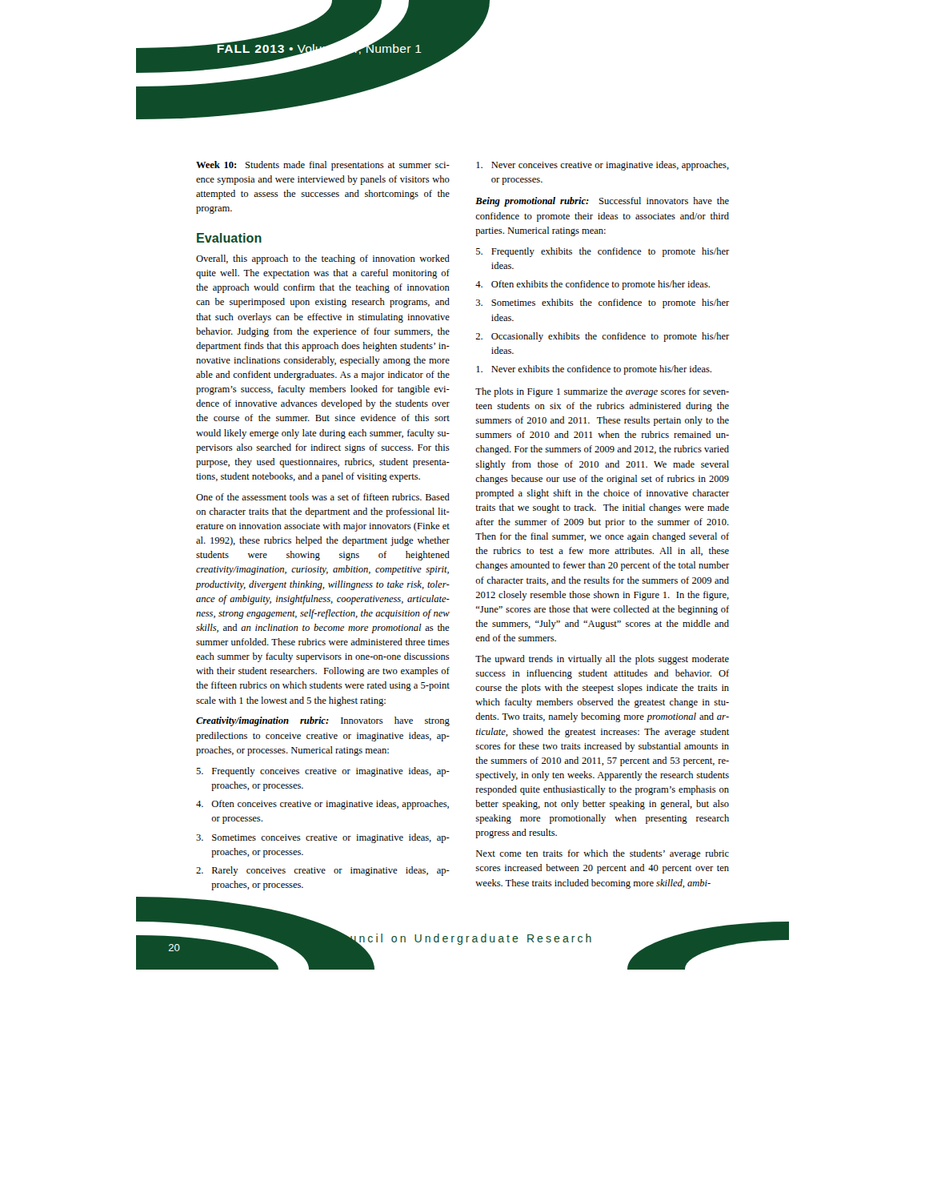FALL 2013 • Volume 34, Number 1
Week 10: Students made final presentations at summer science symposia and were interviewed by panels of visitors who attempted to assess the successes and shortcomings of the program.
Evaluation
Overall, this approach to the teaching of innovation worked quite well. The expectation was that a careful monitoring of the approach would confirm that the teaching of innovation can be superimposed upon existing research programs, and that such overlays can be effective in stimulating innovative behavior. Judging from the experience of four summers, the department finds that this approach does heighten students’ innovative inclinations considerably, especially among the more able and confident undergraduates. As a major indicator of the program’s success, faculty members looked for tangible evidence of innovative advances developed by the students over the course of the summer. But since evidence of this sort would likely emerge only late during each summer, faculty supervisors also searched for indirect signs of success. For this purpose, they used questionnaires, rubrics, student presentations, student notebooks, and a panel of visiting experts.
One of the assessment tools was a set of fifteen rubrics. Based on character traits that the department and the professional literature on innovation associate with major innovators (Finke et al. 1992), these rubrics helped the department judge whether students were showing signs of heightened creativity/imagination, curiosity, ambition, competitive spirit, productivity, divergent thinking, willingness to take risk, tolerance of ambiguity, insightfulness, cooperativeness, articulateness, strong engagement, self-reflection, the acquisition of new skills, and an inclination to become more promotional as the summer unfolded. These rubrics were administered three times each summer by faculty supervisors in one-on-one discussions with their student researchers. Following are two examples of the fifteen rubrics on which students were rated using a 5-point scale with 1 the lowest and 5 the highest rating:
Creativity/imagination rubric: Innovators have strong predilections to conceive creative or imaginative ideas, approaches, or processes. Numerical ratings mean:
5. Frequently conceives creative or imaginative ideas, approaches, or processes.
4. Often conceives creative or imaginative ideas, approaches, or processes.
3. Sometimes conceives creative or imaginative ideas, approaches, or processes.
2. Rarely conceives creative or imaginative ideas, approaches, or processes.
1. Never conceives creative or imaginative ideas, approaches, or processes.
Being promotional rubric: Successful innovators have the confidence to promote their ideas to associates and/or third parties. Numerical ratings mean:
5. Frequently exhibits the confidence to promote his/her ideas.
4. Often exhibits the confidence to promote his/her ideas.
3. Sometimes exhibits the confidence to promote his/her ideas.
2. Occasionally exhibits the confidence to promote his/her ideas.
1. Never exhibits the confidence to promote his/her ideas.
The plots in Figure 1 summarize the average scores for seventeen students on six of the rubrics administered during the summers of 2010 and 2011. These results pertain only to the summers of 2010 and 2011 when the rubrics remained unchanged. For the summers of 2009 and 2012, the rubrics varied slightly from those of 2010 and 2011. We made several changes because our use of the original set of rubrics in 2009 prompted a slight shift in the choice of innovative character traits that we sought to track. The initial changes were made after the summer of 2009 but prior to the summer of 2010. Then for the final summer, we once again changed several of the rubrics to test a few more attributes. All in all, these changes amounted to fewer than 20 percent of the total number of character traits, and the results for the summers of 2009 and 2012 closely resemble those shown in Figure 1. In the figure, “June” scores are those that were collected at the beginning of the summers, “July” and “August” scores at the middle and end of the summers.
The upward trends in virtually all the plots suggest moderate success in influencing student attitudes and behavior. Of course the plots with the steepest slopes indicate the traits in which faculty members observed the greatest change in students. Two traits, namely becoming more promotional and articulate, showed the greatest increases: The average student scores for these two traits increased by substantial amounts in the summers of 2010 and 2011, 57 percent and 53 percent, respectively, in only ten weeks. Apparently the research students responded quite enthusiastically to the program’s emphasis on better speaking, not only better speaking in general, but also speaking more promotionally when presenting research progress and results.
Next come ten traits for which the students’ average rubric scores increased between 20 percent and 40 percent over ten weeks. These traits included becoming more skilled, ambi-
Council on Undergraduate Research
20